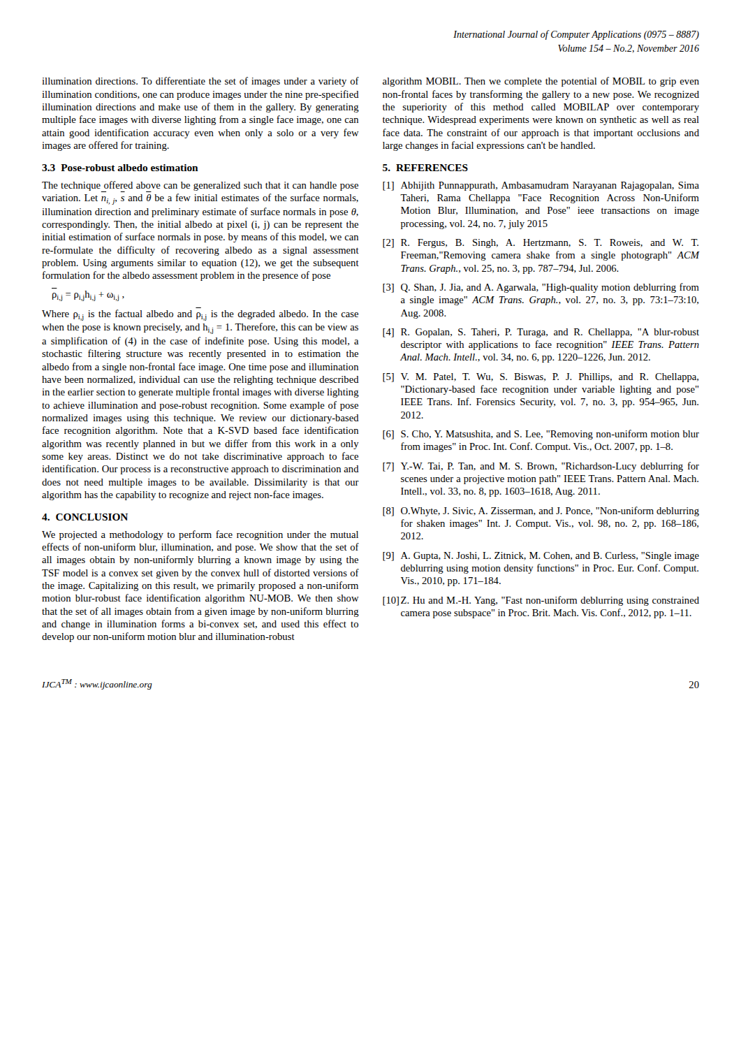International Journal of Computer Applications (0975 – 8887)
Volume 154 – No.2, November 2016
illumination directions. To differentiate the set of images under a variety of illumination conditions, one can produce images under the nine pre-specified illumination directions and make use of them in the gallery. By generating multiple face images with diverse lighting from a single face image, one can attain good identification accuracy even when only a solo or a very few images are offered for training.
3.3 Pose-robust albedo estimation
The technique offered above can be generalized such that it can handle pose variation. Let ni, j, s and θ be a few initial estimates of the surface normals, illumination direction and preliminary estimate of surface normals in pose θ, correspondingly. Then, the initial albedo at pixel (i, j) can be represent the initial estimation of surface normals in pose. by means of this model, we can re-formulate the difficulty of recovering albedo as a signal assessment problem. Using arguments similar to equation (12), we get the subsequent formulation for the albedo assessment problem in the presence of pose
ρi,j = ρi,jhi,j + ωi,j ,
Where ρi,j is the factual albedo and ρi,j is the degraded albedo. In the case when the pose is known precisely, and hi,j = 1. Therefore, this can be view as a simplification of (4) in the case of indefinite pose. Using this model, a stochastic filtering structure was recently presented in to estimation the albedo from a single non-frontal face image. One time pose and illumination have been normalized, individual can use the relighting technique described in the earlier section to generate multiple frontal images with diverse lighting to achieve illumination and pose-robust recognition. Some example of pose normalized images using this technique. We review our dictionary-based face recognition algorithm. Note that a K-SVD based face identification algorithm was recently planned in but we differ from this work in a only some key areas. Distinct we do not take discriminative approach to face identification. Our process is a reconstructive approach to discrimination and does not need multiple images to be available. Dissimilarity is that our algorithm has the capability to recognize and reject non-face images.
4. CONCLUSION
We projected a methodology to perform face recognition under the mutual effects of non-uniform blur, illumination, and pose. We show that the set of all images obtain by non-uniformly blurring a known image by using the TSF model is a convex set given by the convex hull of distorted versions of the image. Capitalizing on this result, we primarily proposed a non-uniform motion blur-robust face identification algorithm NU-MOB. We then show that the set of all images obtain from a given image by non-uniform blurring and change in illumination forms a bi-convex set, and used this effect to develop our non-uniform motion blur and illumination-robust
algorithm MOBIL. Then we complete the potential of MOBIL to grip even non-frontal faces by transforming the gallery to a new pose. We recognized the superiority of this method called MOBILAP over contemporary technique. Widespread experiments were known on synthetic as well as real face data. The constraint of our approach is that important occlusions and large changes in facial expressions can't be handled.
5. REFERENCES
[1] Abhijith Punnappurath, Ambasamudram Narayanan Rajagopalan, Sima Taheri, Rama Chellappa "Face Recognition Across Non-Uniform Motion Blur, Illumination, and Pose" ieee transactions on image processing, vol. 24, no. 7, july 2015
[2] R. Fergus, B. Singh, A. Hertzmann, S. T. Roweis, and W. T. Freeman,"Removing camera shake from a single photograph" ACM Trans. Graph., vol. 25, no. 3, pp. 787–794, Jul. 2006.
[3] Q. Shan, J. Jia, and A. Agarwala, "High-quality motion deblurring from a single image" ACM Trans. Graph., vol. 27, no. 3, pp. 73:1–73:10, Aug. 2008.
[4] R. Gopalan, S. Taheri, P. Turaga, and R. Chellappa, "A blur-robust descriptor with applications to face recognition" IEEE Trans. Pattern Anal. Mach. Intell., vol. 34, no. 6, pp. 1220–1226, Jun. 2012.
[5] V. M. Patel, T. Wu, S. Biswas, P. J. Phillips, and R. Chellappa, "Dictionary-based face recognition under variable lighting and pose" IEEE Trans. Inf. Forensics Security, vol. 7, no. 3, pp. 954–965, Jun. 2012.
[6] S. Cho, Y. Matsushita, and S. Lee, "Removing non-uniform motion blur from images" in Proc. Int. Conf. Comput. Vis., Oct. 2007, pp. 1–8.
[7] Y.-W. Tai, P. Tan, and M. S. Brown, "Richardson-Lucy deblurring for scenes under a projective motion path" IEEE Trans. Pattern Anal. Mach. Intell., vol. 33, no. 8, pp. 1603–1618, Aug. 2011.
[8] O.Whyte, J. Sivic, A. Zisserman, and J. Ponce, "Non-uniform deblurring for shaken images" Int. J. Comput. Vis., vol. 98, no. 2, pp. 168–186, 2012.
[9] A. Gupta, N. Joshi, L. Zitnick, M. Cohen, and B. Curless, "Single image deblurring using motion density functions" in Proc. Eur. Conf. Comput. Vis., 2010, pp. 171–184.
[10] Z. Hu and M.-H. Yang, "Fast non-uniform deblurring using constrained camera pose subspace" in Proc. Brit. Mach. Vis. Conf., 2012, pp. 1–11.
IJCATM : www.ijcaonline.org
20